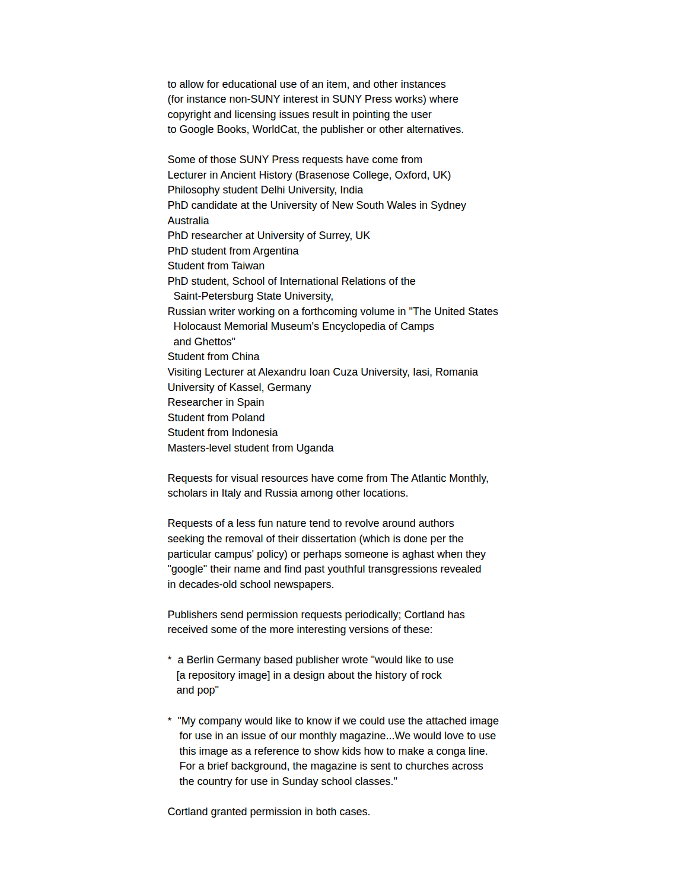to allow for educational use of an item, and other instances
(for instance non-SUNY interest in SUNY Press works) where
copyright and licensing issues result in pointing the user
to Google Books, WorldCat, the publisher or other alternatives.

Some of those SUNY Press requests have come from
Lecturer in Ancient History (Brasenose College, Oxford, UK)
Philosophy student Delhi University, India
PhD candidate at the University of New South Wales in Sydney Australia
PhD researcher at University of Surrey, UK
PhD student from Argentina
Student from Taiwan
PhD student, School of International Relations of the
  Saint-Petersburg State University,
Russian writer working on a forthcoming volume in "The United States
  Holocaust Memorial Museum's Encyclopedia of Camps
  and Ghettos"
Student from China
Visiting Lecturer at Alexandru Ioan Cuza University, Iasi, Romania
University of Kassel, Germany
Researcher in Spain
Student from Poland
Student from Indonesia
Masters-level student from Uganda

Requests for visual resources have come from The Atlantic Monthly,
scholars in Italy and Russia among other locations.

Requests of a less fun nature tend to revolve around authors
seeking the removal of their dissertation (which is done per the
particular campus' policy) or perhaps someone is aghast when they
"google" their name and find past youthful transgressions revealed
in decades-old school newspapers.

Publishers send permission requests periodically; Cortland has
received some of the more interesting versions of these:

*  a Berlin Germany based publisher wrote "would like to use
   [a repository image] in a design about the history of rock
   and pop"

*  "My company would like to know if we could use the attached image
    for use in an issue of our monthly magazine...We would love to use
    this image as a reference to show kids how to make a conga line.
    For a brief background, the magazine is sent to churches across
    the country for use in Sunday school classes."

Cortland granted permission in both cases.